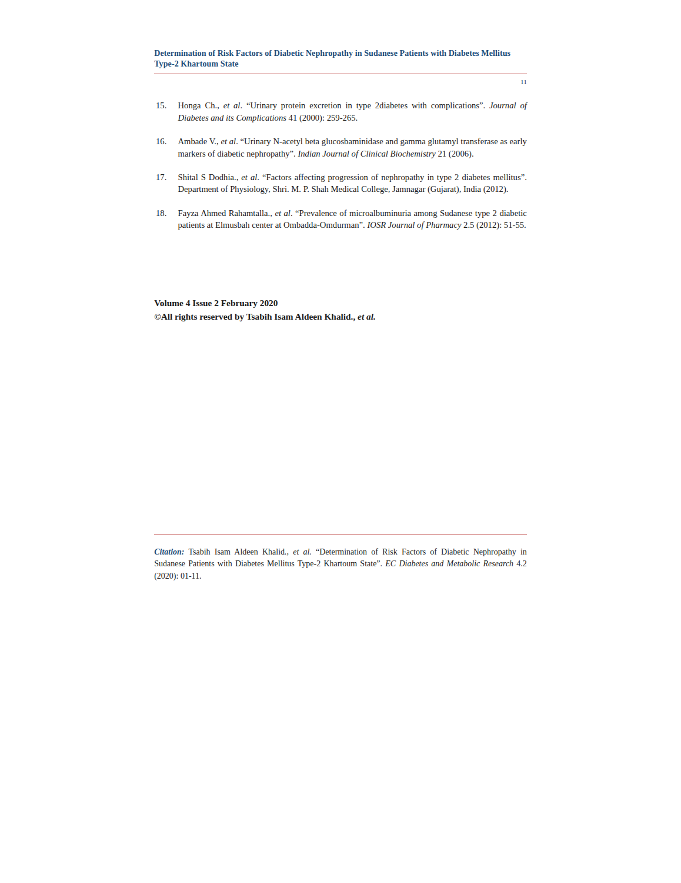Determination of Risk Factors of Diabetic Nephropathy in Sudanese Patients with Diabetes Mellitus Type-2 Khartoum State
11
15. Honga Ch., et al. “Urinary protein excretion in type 2diabetes with complications”. Journal of Diabetes and its Complications 41 (2000): 259-265.
16. Ambade V., et al. “Urinary N-acetyl beta glucosbaminidase and gamma glutamyl transferase as early markers of diabetic nephropathy”. Indian Journal of Clinical Biochemistry 21 (2006).
17. Shital S Dodhia., et al. “Factors affecting progression of nephropathy in type 2 diabetes mellitus”. Department of Physiology, Shri. M. P. Shah Medical College, Jamnagar (Gujarat), India (2012).
18. Fayza Ahmed Rahamtalla., et al. “Prevalence of microalbuminuria among Sudanese type 2 diabetic patients at Elmusbah center at Ombadda-Omdurman”. IOSR Journal of Pharmacy 2.5 (2012): 51-55.
Volume 4 Issue 2 February 2020
©All rights reserved by Tsabih Isam Aldeen Khalid., et al.
Citation: Tsabih Isam Aldeen Khalid., et al. “Determination of Risk Factors of Diabetic Nephropathy in Sudanese Patients with Diabetes Mellitus Type-2 Khartoum State”. EC Diabetes and Metabolic Research 4.2 (2020): 01-11.